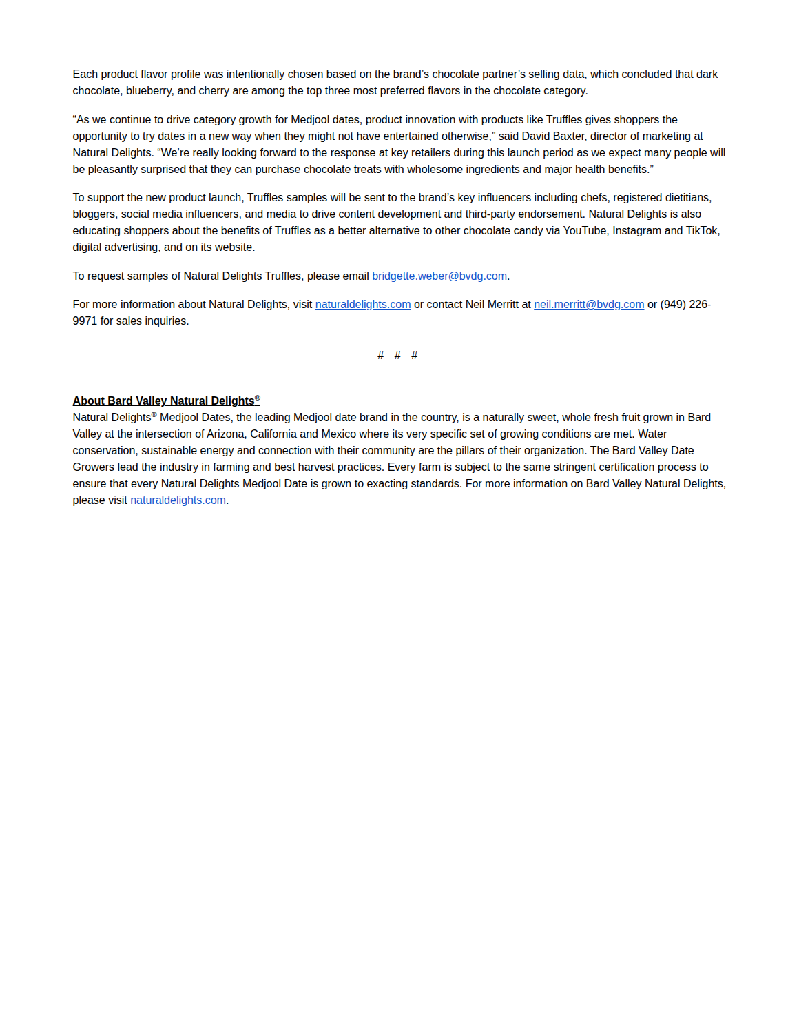Each product flavor profile was intentionally chosen based on the brand’s chocolate partner’s selling data, which concluded that dark chocolate, blueberry, and cherry are among the top three most preferred flavors in the chocolate category.
“As we continue to drive category growth for Medjool dates, product innovation with products like Truffles gives shoppers the opportunity to try dates in a new way when they might not have entertained otherwise,” said David Baxter, director of marketing at Natural Delights. “We’re really looking forward to the response at key retailers during this launch period as we expect many people will be pleasantly surprised that they can purchase chocolate treats with wholesome ingredients and major health benefits.”
To support the new product launch, Truffles samples will be sent to the brand’s key influencers including chefs, registered dietitians, bloggers, social media influencers, and media to drive content development and third-party endorsement. Natural Delights is also educating shoppers about the benefits of Truffles as a better alternative to other chocolate candy via YouTube, Instagram and TikTok, digital advertising, and on its website.
To request samples of Natural Delights Truffles, please email bridgette.weber@bvdg.com.
For more information about Natural Delights, visit naturaldelights.com or contact Neil Merritt at neil.merritt@bvdg.com or (949) 226-9971 for sales inquiries.
# # #
About Bard Valley Natural Delights®
Natural Delights® Medjool Dates, the leading Medjool date brand in the country, is a naturally sweet, whole fresh fruit grown in Bard Valley at the intersection of Arizona, California and Mexico where its very specific set of growing conditions are met. Water conservation, sustainable energy and connection with their community are the pillars of their organization. The Bard Valley Date Growers lead the industry in farming and best harvest practices. Every farm is subject to the same stringent certification process to ensure that every Natural Delights Medjool Date is grown to exacting standards. For more information on Bard Valley Natural Delights, please visit naturaldelights.com.